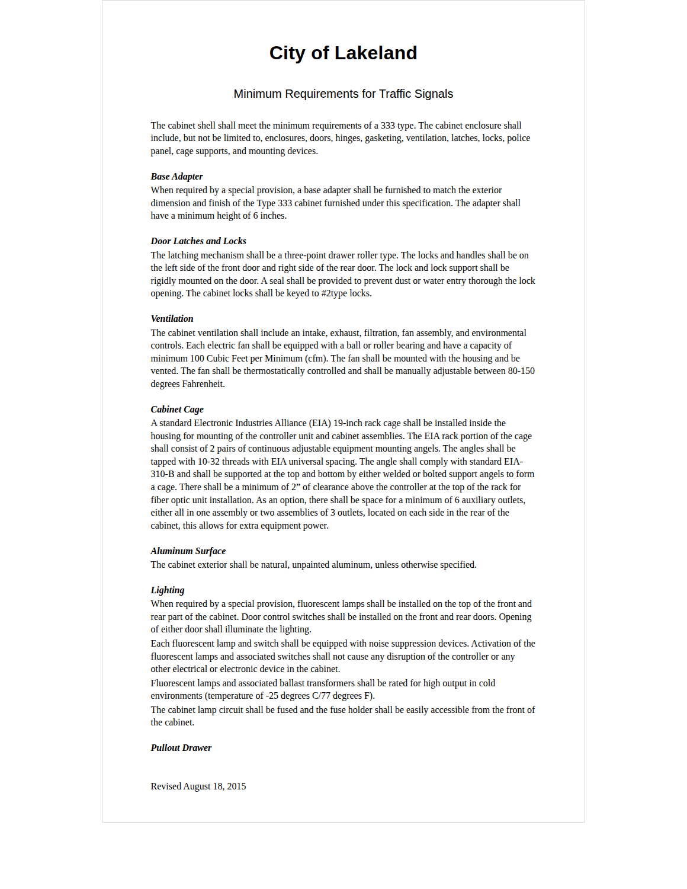City of Lakeland
Minimum Requirements for Traffic Signals
The cabinet shell shall meet the minimum requirements of a 333 type. The cabinet enclosure shall include, but not be limited to, enclosures, doors, hinges, gasketing, ventilation, latches, locks, police panel, cage supports, and mounting devices.
Base Adapter
When required by a special provision, a base adapter shall be furnished to match the exterior dimension and finish of the Type 333 cabinet furnished under this specification. The adapter shall have a minimum height of 6 inches.
Door Latches and Locks
The latching mechanism shall be a three-point drawer roller type. The locks and handles shall be on the left side of the front door and right side of the rear door. The lock and lock support shall be rigidly mounted on the door. A seal shall be provided to prevent dust or water entry thorough the lock opening. The cabinet locks shall be keyed to #2type locks.
Ventilation
The cabinet ventilation shall include an intake, exhaust, filtration, fan assembly, and environmental controls. Each electric fan shall be equipped with a ball or roller bearing and have a capacity of minimum 100 Cubic Feet per Minimum (cfm). The fan shall be mounted with the housing and be vented. The fan shall be thermostatically controlled and shall be manually adjustable between 80-150 degrees Fahrenheit.
Cabinet Cage
A standard Electronic Industries Alliance (EIA) 19-inch rack cage shall be installed inside the housing for mounting of the controller unit and cabinet assemblies. The EIA rack portion of the cage shall consist of 2 pairs of continuous adjustable equipment mounting angels. The angles shall be tapped with 10-32 threads with EIA universal spacing. The angle shall comply with standard EIA-310-B and shall be supported at the top and bottom by either welded or bolted support angels to form a cage. There shall be a minimum of 2” of clearance above the controller at the top of the rack for fiber optic unit installation. As an option, there shall be space for a minimum of 6 auxiliary outlets, either all in one assembly or two assemblies of 3 outlets, located on each side in the rear of the cabinet, this allows for extra equipment power.
Aluminum Surface
The cabinet exterior shall be natural, unpainted aluminum, unless otherwise specified.
Lighting
When required by a special provision, fluorescent lamps shall be installed on the top of the front and rear part of the cabinet. Door control switches shall be installed on the front and rear doors. Opening of either door shall illuminate the lighting.
Each fluorescent lamp and switch shall be equipped with noise suppression devices. Activation of the fluorescent lamps and associated switches shall not cause any disruption of the controller or any other electrical or electronic device in the cabinet.
Fluorescent lamps and associated ballast transformers shall be rated for high output in cold environments (temperature of -25 degrees C/77 degrees F).
The cabinet lamp circuit shall be fused and the fuse holder shall be easily accessible from the front of the cabinet.
Pullout Drawer
Revised August 18, 2015